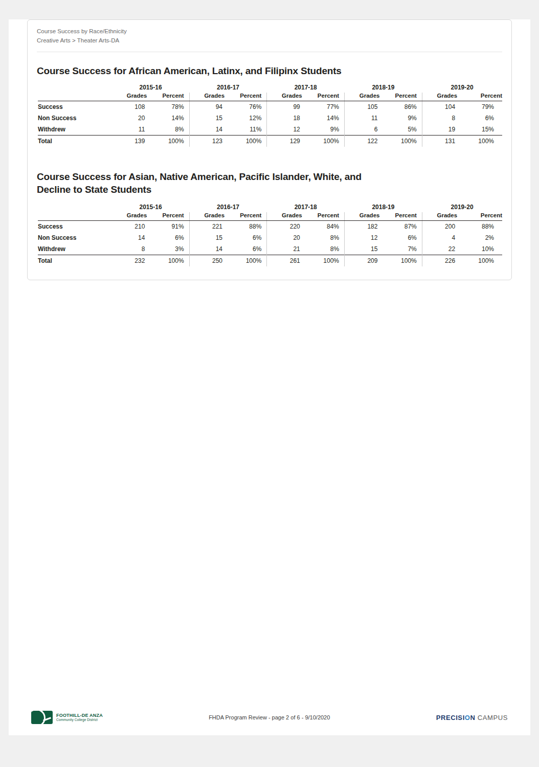Course Success by Race/Ethnicity
Creative Arts > Theater Arts-DA
Course Success for African American, Latinx, and Filipinx Students
| | 2015-16 | 2016-17 | 2017-18 | 2018-19 | 2019-20 |
| --- | --- | --- | --- | --- | --- |
| | Grades | Percent | Grades | Percent | Grades | Percent | Grades | Percent | Grades | Percent |
| Success | 108 | 78% | 94 | 76% | 99 | 77% | 105 | 86% | 104 | 79% |
| Non Success | 20 | 14% | 15 | 12% | 18 | 14% | 11 | 9% | 8 | 6% |
| Withdrew | 11 | 8% | 14 | 11% | 12 | 9% | 6 | 5% | 19 | 15% |
| Total | 139 | 100% | 123 | 100% | 129 | 100% | 122 | 100% | 131 | 100% |
Course Success for Asian, Native American, Pacific Islander, White, and
Decline to State Students
| | 2015-16 | 2016-17 | 2017-18 | 2018-19 | 2019-20 |
| --- | --- | --- | --- | --- | --- |
| | Grades | Percent | Grades | Percent | Grades | Percent | Grades | Percent | Grades | Percent |
| Success | 210 | 91% | 221 | 88% | 220 | 84% | 182 | 87% | 200 | 88% |
| Non Success | 14 | 6% | 15 | 6% | 20 | 8% | 12 | 6% | 4 | 2% |
| Withdrew | 8 | 3% | 14 | 6% | 21 | 8% | 15 | 7% | 22 | 10% |
| Total | 232 | 100% | 250 | 100% | 261 | 100% | 209 | 100% | 226 | 100% |
FOOTHILL-DE ANZA
Community College District
FHDA Program Review - page 2 of 6 - 9/10/2020
PRECISION CAMPUS